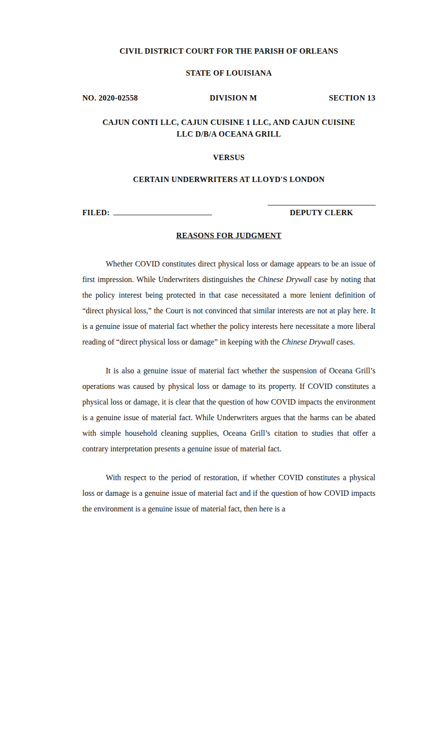CIVIL DISTRICT COURT FOR THE PARISH OF ORLEANS
STATE OF LOUISIANA
NO. 2020-02558 DIVISION M SECTION 13
CAJUN CONTI LLC, CAJUN CUISINE 1 LLC, AND CAJUN CUISINE
LLC D/B/A OCEANA GRILL
VERSUS
CERTAIN UNDERWRITERS AT LLOYD'S LONDON
FILED: DEPUTY CLERK
REASONS FOR JUDGMENT
Whether COVID constitutes direct physical loss or damage appears to be an issue of first impression. While Underwriters distinguishes the Chinese Drywall case by noting that the policy interest being protected in that case necessitated a more lenient definition of “direct physical loss,” the Court is not convinced that similar interests are not at play here. It is a genuine issue of material fact whether the policy interests here necessitate a more liberal reading of “direct physical loss or damage” in keeping with the Chinese Drywall cases.
It is also a genuine issue of material fact whether the suspension of Oceana Grill’s operations was caused by physical loss or damage to its property. If COVID constitutes a physical loss or damage, it is clear that the question of how COVID impacts the environment is a genuine issue of material fact. While Underwriters argues that the harms can be abated with simple household cleaning supplies, Oceana Grill’s citation to studies that offer a contrary interpretation presents a genuine issue of material fact.
With respect to the period of restoration, if whether COVID constitutes a physical loss or damage is a genuine issue of material fact and if the question of how COVID impacts the environment is a genuine issue of material fact, then here is a